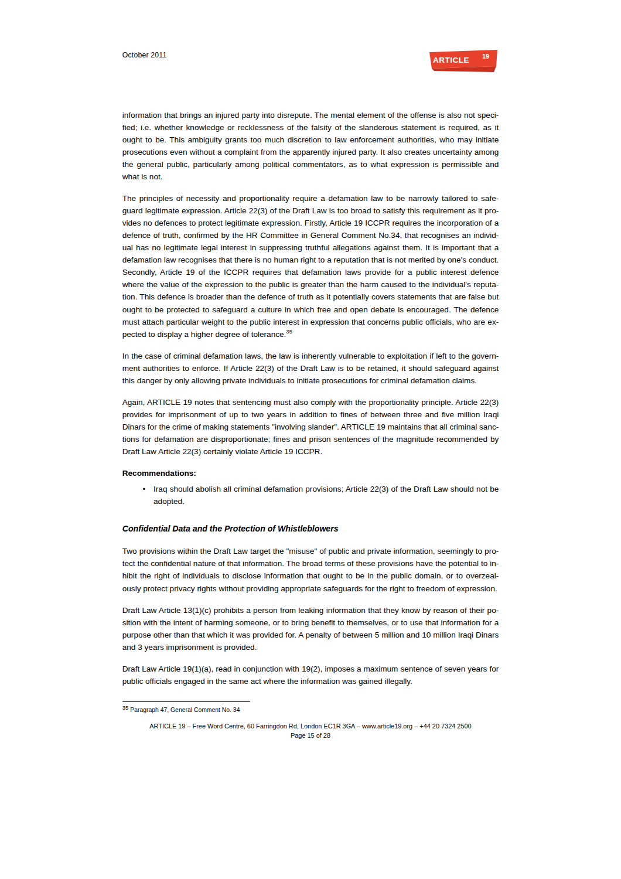October 2011
ARTICLE 19
information that brings an injured party into disrepute. The mental element of the offense is also not specified; i.e. whether knowledge or recklessness of the falsity of the slanderous statement is required, as it ought to be. This ambiguity grants too much discretion to law enforcement authorities, who may initiate prosecutions even without a complaint from the apparently injured party. It also creates uncertainty among the general public, particularly among political commentators, as to what expression is permissible and what is not.
The principles of necessity and proportionality require a defamation law to be narrowly tailored to safeguard legitimate expression. Article 22(3) of the Draft Law is too broad to satisfy this requirement as it provides no defences to protect legitimate expression. Firstly, Article 19 ICCPR requires the incorporation of a defence of truth, confirmed by the HR Committee in General Comment No.34, that recognises an individual has no legitimate legal interest in suppressing truthful allegations against them. It is important that a defamation law recognises that there is no human right to a reputation that is not merited by one's conduct. Secondly, Article 19 of the ICCPR requires that defamation laws provide for a public interest defence where the value of the expression to the public is greater than the harm caused to the individual's reputation. This defence is broader than the defence of truth as it potentially covers statements that are false but ought to be protected to safeguard a culture in which free and open debate is encouraged. The defence must attach particular weight to the public interest in expression that concerns public officials, who are expected to display a higher degree of tolerance.35
In the case of criminal defamation laws, the law is inherently vulnerable to exploitation if left to the government authorities to enforce. If Article 22(3) of the Draft Law is to be retained, it should safeguard against this danger by only allowing private individuals to initiate prosecutions for criminal defamation claims.
Again, ARTICLE 19 notes that sentencing must also comply with the proportionality principle. Article 22(3) provides for imprisonment of up to two years in addition to fines of between three and five million Iraqi Dinars for the crime of making statements "involving slander". ARTICLE 19 maintains that all criminal sanctions for defamation are disproportionate; fines and prison sentences of the magnitude recommended by Draft Law Article 22(3) certainly violate Article 19 ICCPR.
Recommendations:
Iraq should abolish all criminal defamation provisions; Article 22(3) of the Draft Law should not be adopted.
Confidential Data and the Protection of Whistleblowers
Two provisions within the Draft Law target the "misuse" of public and private information, seemingly to protect the confidential nature of that information. The broad terms of these provisions have the potential to inhibit the right of individuals to disclose information that ought to be in the public domain, or to overzealously protect privacy rights without providing appropriate safeguards for the right to freedom of expression.
Draft Law Article 13(1)(c) prohibits a person from leaking information that they know by reason of their position with the intent of harming someone, or to bring benefit to themselves, or to use that information for a purpose other than that which it was provided for. A penalty of between 5 million and 10 million Iraqi Dinars and 3 years imprisonment is provided.
Draft Law Article 19(1)(a), read in conjunction with 19(2), imposes a maximum sentence of seven years for public officials engaged in the same act where the information was gained illegally.
35 Paragraph 47, General Comment No. 34
ARTICLE 19 – Free Word Centre, 60 Farringdon Rd, London EC1R 3GA – www.article19.org – +44 20 7324 2500
Page 15 of 28